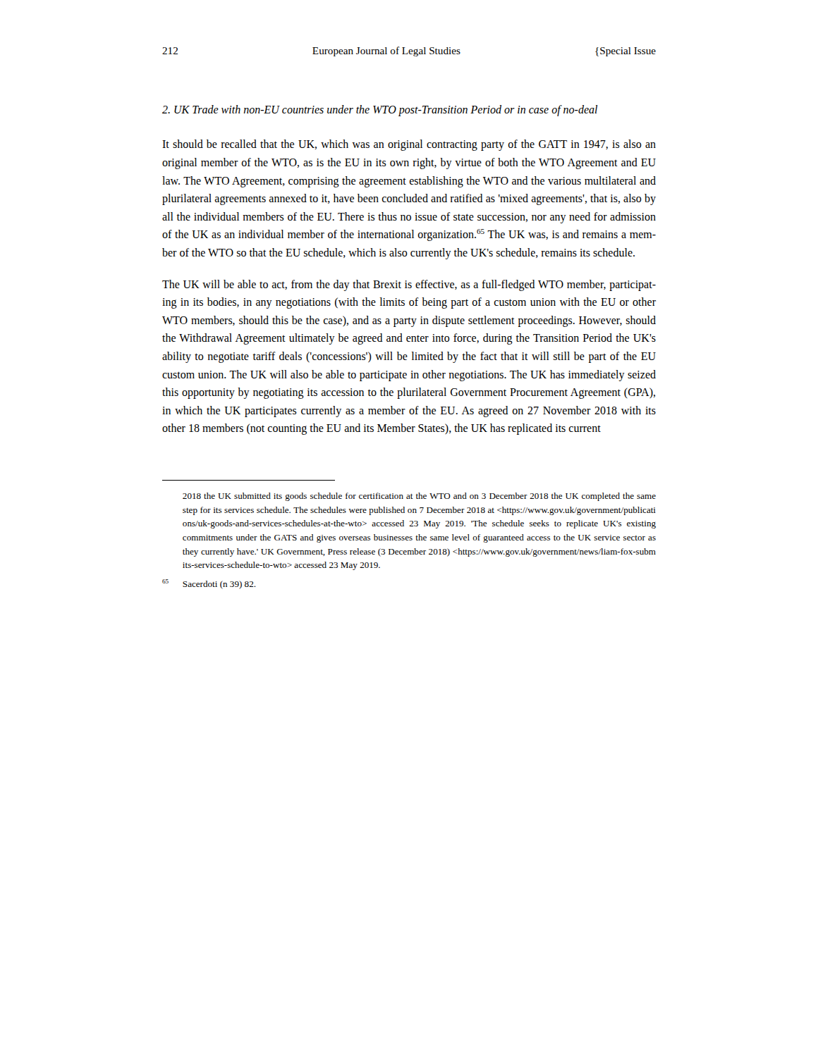212 European Journal of Legal Studies {Special Issue
2. UK Trade with non-EU countries under the WTO post-Transition Period or in case of no-deal
It should be recalled that the UK, which was an original contracting party of the GATT in 1947, is also an original member of the WTO, as is the EU in its own right, by virtue of both the WTO Agreement and EU law. The WTO Agreement, comprising the agreement establishing the WTO and the various multilateral and plurilateral agreements annexed to it, have been concluded and ratified as 'mixed agreements', that is, also by all the individual members of the EU. There is thus no issue of state succession, nor any need for admission of the UK as an individual member of the international organization.65 The UK was, is and remains a member of the WTO so that the EU schedule, which is also currently the UK's schedule, remains its schedule.
The UK will be able to act, from the day that Brexit is effective, as a full-fledged WTO member, participating in its bodies, in any negotiations (with the limits of being part of a custom union with the EU or other WTO members, should this be the case), and as a party in dispute settlement proceedings. However, should the Withdrawal Agreement ultimately be agreed and enter into force, during the Transition Period the UK's ability to negotiate tariff deals ('concessions') will be limited by the fact that it will still be part of the EU custom union. The UK will also be able to participate in other negotiations. The UK has immediately seized this opportunity by negotiating its accession to the plurilateral Government Procurement Agreement (GPA), in which the UK participates currently as a member of the EU. As agreed on 27 November 2018 with its other 18 members (not counting the EU and its Member States), the UK has replicated its current
2018 the UK submitted its goods schedule for certification at the WTO and on 3 December 2018 the UK completed the same step for its services schedule. The schedules were published on 7 December 2018 at <https://www.gov.uk/government/publications/uk-goods-and-services-schedules-at-the-wto> accessed 23 May 2019. 'The schedule seeks to replicate UK's existing commitments under the GATS and gives overseas businesses the same level of guaranteed access to the UK service sector as they currently have.' UK Government, Press release (3 December 2018) <https://www.gov.uk/government/news/liam-fox-submits-services-schedule-to-wto> accessed 23 May 2019.
65 Sacerdoti (n 39) 82.